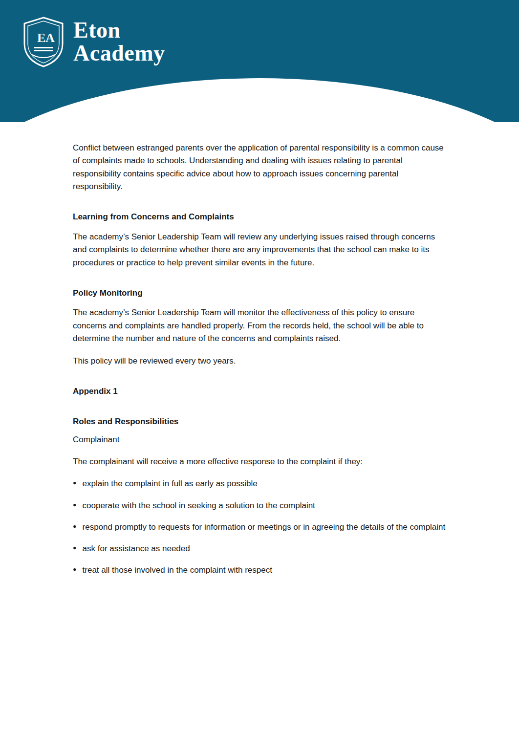E A
Eton
Academy
Conflict between estranged parents over the application of parental responsibility is a common cause of complaints made to schools. Understanding and dealing with issues relating to parental responsibility contains specific advice about how to approach issues concerning parental responsibility.
Learning from Concerns and Complaints
The academy’s Senior Leadership Team will review any underlying issues raised through concerns and complaints to determine whether there are any improvements that the school can make to its procedures or practice to help prevent similar events in the future.
Policy Monitoring
The academy’s Senior Leadership Team will monitor the effectiveness of this policy to ensure concerns and complaints are handled properly. From the records held, the school will be able to determine the number and nature of the concerns and complaints raised.
This policy will be reviewed every two years.
Appendix 1
Roles and Responsibilities
Complainant
The complainant will receive a more effective response to the complaint if they:
explain the complaint in full as early as possible
cooperate with the school in seeking a solution to the complaint
respond promptly to requests for information or meetings or in agreeing the details of the complaint
ask for assistance as needed
treat all those involved in the complaint with respect